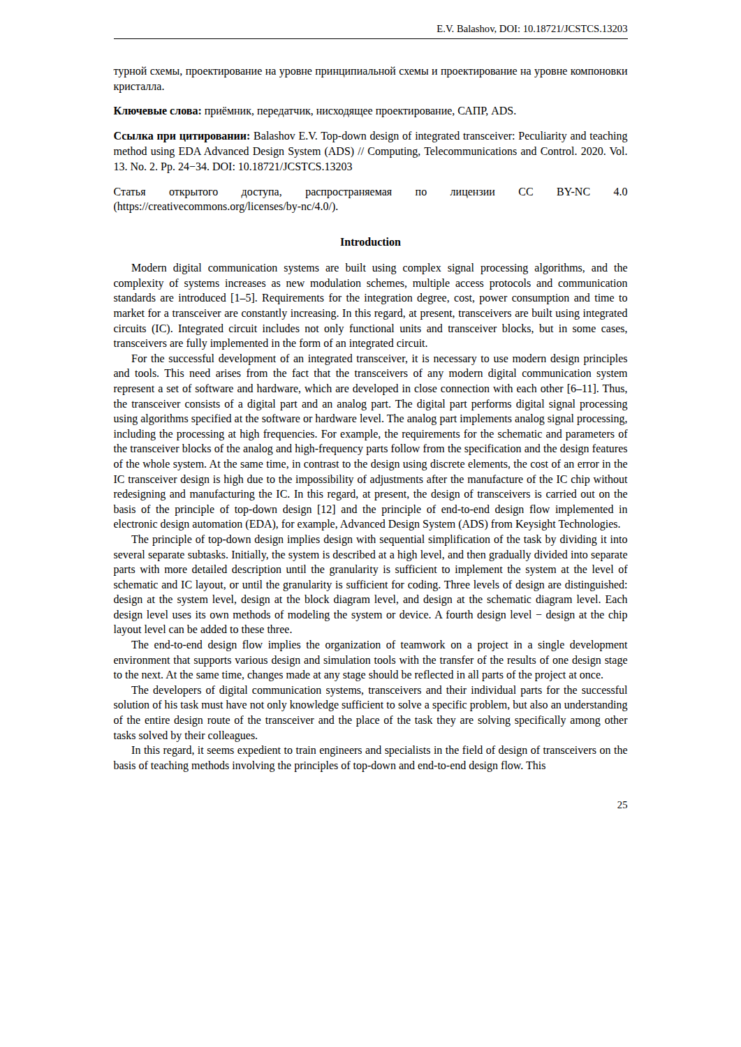E.V. Balashov, DOI: 10.18721/JCSTCS.13203
турной схемы, проектирование на уровне принципиальной схемы и проектирование на уровне компоновки кристалла.
Ключевые слова: приёмник, передатчик, нисходящее проектирование, САПР, ADS.
Ссылка при цитировании: Balashov E.V. Top-down design of integrated transceiver: Peculiarity and teaching method using EDA Advanced Design System (ADS) // Computing, Telecommunications and Control. 2020. Vol. 13. No. 2. Pp. 24−34. DOI: 10.18721/JCSTCS.13203
Статья открытого доступа, распространяемая по лицензии CC BY-NC 4.0 (https://creativecommons.org/licenses/by-nc/4.0/).
Introduction
Modern digital communication systems are built using complex signal processing algorithms, and the complexity of systems increases as new modulation schemes, multiple access protocols and communication standards are introduced [1–5]. Requirements for the integration degree, cost, power consumption and time to market for a transceiver are constantly increasing. In this regard, at present, transceivers are built using integrated circuits (IC). Integrated circuit includes not only functional units and transceiver blocks, but in some cases, transceivers are fully implemented in the form of an integrated circuit.
For the successful development of an integrated transceiver, it is necessary to use modern design principles and tools. This need arises from the fact that the transceivers of any modern digital communication system represent a set of software and hardware, which are developed in close connection with each other [6–11]. Thus, the transceiver consists of a digital part and an analog part. The digital part performs digital signal processing using algorithms specified at the software or hardware level. The analog part implements analog signal processing, including the processing at high frequencies. For example, the requirements for the schematic and parameters of the transceiver blocks of the analog and high-frequency parts follow from the specification and the design features of the whole system. At the same time, in contrast to the design using discrete elements, the cost of an error in the IC transceiver design is high due to the impossibility of adjustments after the manufacture of the IC chip without redesigning and manufacturing the IC. In this regard, at present, the design of transceivers is carried out on the basis of the principle of top-down design [12] and the principle of end-to-end design flow implemented in electronic design automation (EDA), for example, Advanced Design System (ADS) from Keysight Technologies.
The principle of top-down design implies design with sequential simplification of the task by dividing it into several separate subtasks. Initially, the system is described at a high level, and then gradually divided into separate parts with more detailed description until the granularity is sufficient to implement the system at the level of schematic and IC layout, or until the granularity is sufficient for coding. Three levels of design are distinguished: design at the system level, design at the block diagram level, and design at the schematic diagram level. Each design level uses its own methods of modeling the system or device. A fourth design level − design at the chip layout level can be added to these three.
The end-to-end design flow implies the organization of teamwork on a project in a single development environment that supports various design and simulation tools with the transfer of the results of one design stage to the next. At the same time, changes made at any stage should be reflected in all parts of the project at once.
The developers of digital communication systems, transceivers and their individual parts for the successful solution of his task must have not only knowledge sufficient to solve a specific problem, but also an understanding of the entire design route of the transceiver and the place of the task they are solving specifically among other tasks solved by their colleagues.
In this regard, it seems expedient to train engineers and specialists in the field of design of transceivers on the basis of teaching methods involving the principles of top-down and end-to-end design flow. This
25